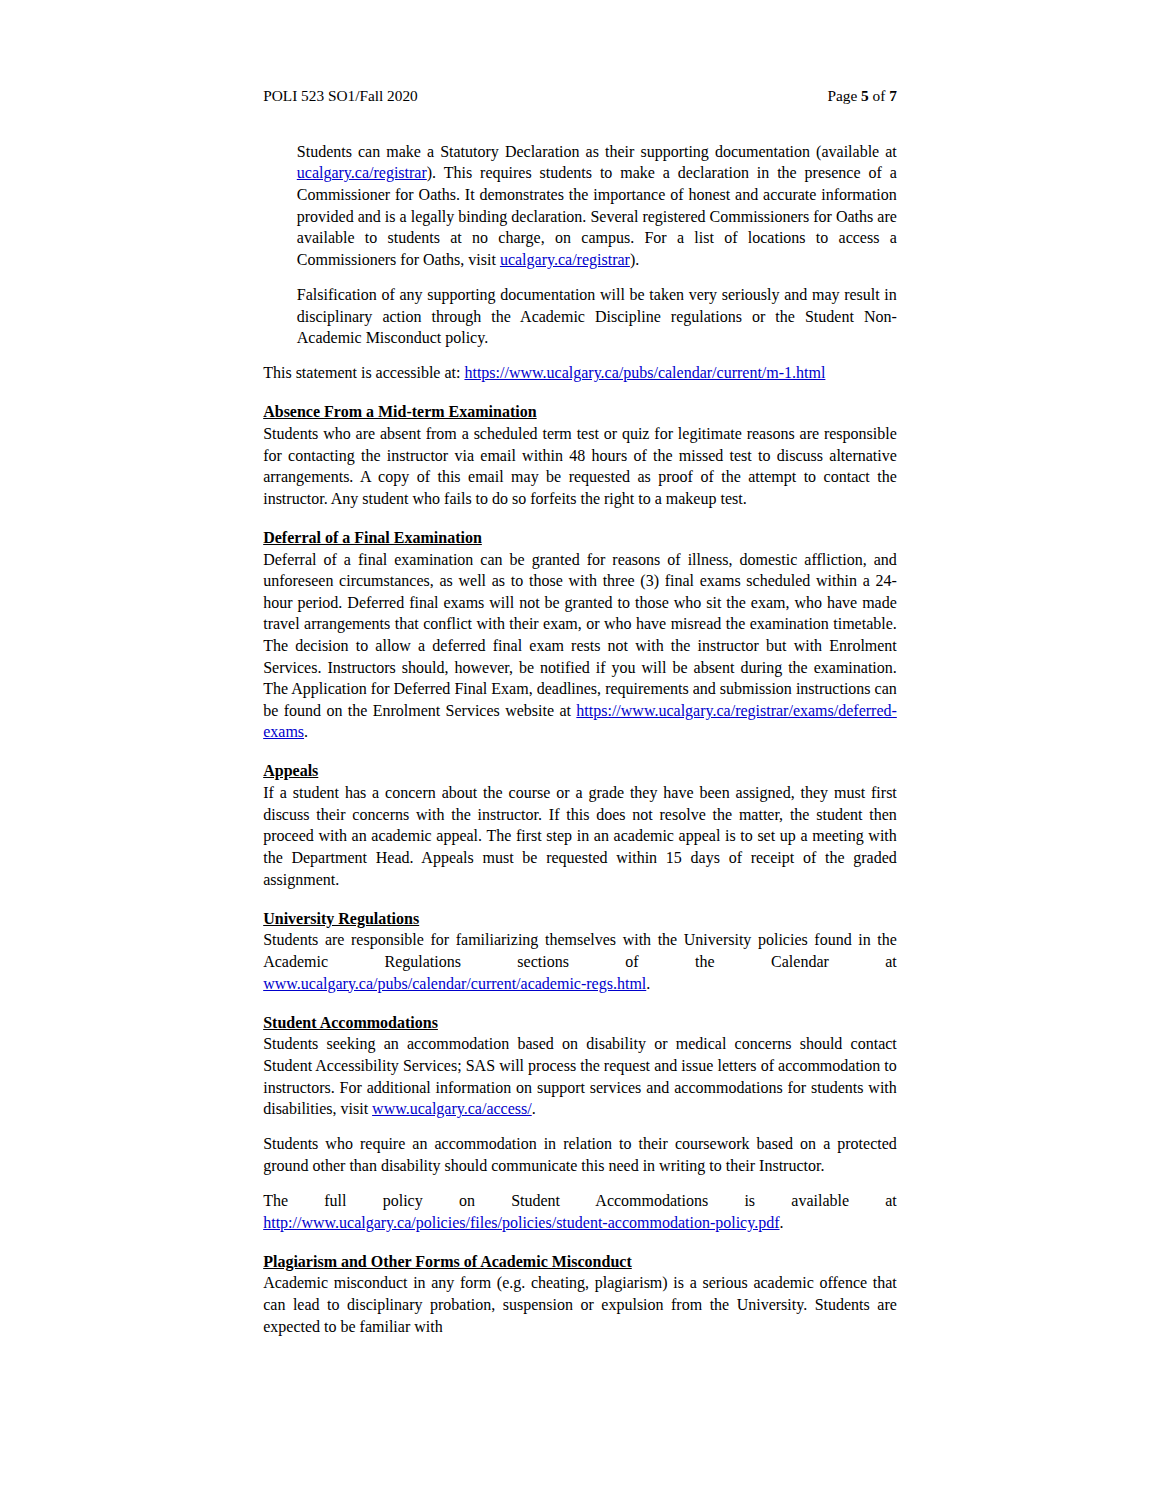POLI 523 SO1/Fall 2020
Page 5 of 7
Students can make a Statutory Declaration as their supporting documentation (available at ucalgary.ca/registrar). This requires students to make a declaration in the presence of a Commissioner for Oaths. It demonstrates the importance of honest and accurate information provided and is a legally binding declaration. Several registered Commissioners for Oaths are available to students at no charge, on campus. For a list of locations to access a Commissioners for Oaths, visit ucalgary.ca/registrar).
Falsification of any supporting documentation will be taken very seriously and may result in disciplinary action through the Academic Discipline regulations or the Student Non-Academic Misconduct policy.
This statement is accessible at: https://www.ucalgary.ca/pubs/calendar/current/m-1.html
Absence From a Mid-term Examination
Students who are absent from a scheduled term test or quiz for legitimate reasons are responsible for contacting the instructor via email within 48 hours of the missed test to discuss alternative arrangements. A copy of this email may be requested as proof of the attempt to contact the instructor. Any student who fails to do so forfeits the right to a makeup test.
Deferral of a Final Examination
Deferral of a final examination can be granted for reasons of illness, domestic affliction, and unforeseen circumstances, as well as to those with three (3) final exams scheduled within a 24-hour period. Deferred final exams will not be granted to those who sit the exam, who have made travel arrangements that conflict with their exam, or who have misread the examination timetable. The decision to allow a deferred final exam rests not with the instructor but with Enrolment Services. Instructors should, however, be notified if you will be absent during the examination. The Application for Deferred Final Exam, deadlines, requirements and submission instructions can be found on the Enrolment Services website at https://www.ucalgary.ca/registrar/exams/deferred-exams.
Appeals
If a student has a concern about the course or a grade they have been assigned, they must first discuss their concerns with the instructor. If this does not resolve the matter, the student then proceed with an academic appeal. The first step in an academic appeal is to set up a meeting with the Department Head. Appeals must be requested within 15 days of receipt of the graded assignment.
University Regulations
Students are responsible for familiarizing themselves with the University policies found in the Academic Regulations sections of the Calendar at www.ucalgary.ca/pubs/calendar/current/academic-regs.html.
Student Accommodations
Students seeking an accommodation based on disability or medical concerns should contact Student Accessibility Services; SAS will process the request and issue letters of accommodation to instructors. For additional information on support services and accommodations for students with disabilities, visit www.ucalgary.ca/access/.
Students who require an accommodation in relation to their coursework based on a protected ground other than disability should communicate this need in writing to their Instructor.
The full policy on Student Accommodations is available at http://www.ucalgary.ca/policies/files/policies/student-accommodation-policy.pdf.
Plagiarism and Other Forms of Academic Misconduct
Academic misconduct in any form (e.g. cheating, plagiarism) is a serious academic offence that can lead to disciplinary probation, suspension or expulsion from the University. Students are expected to be familiar with